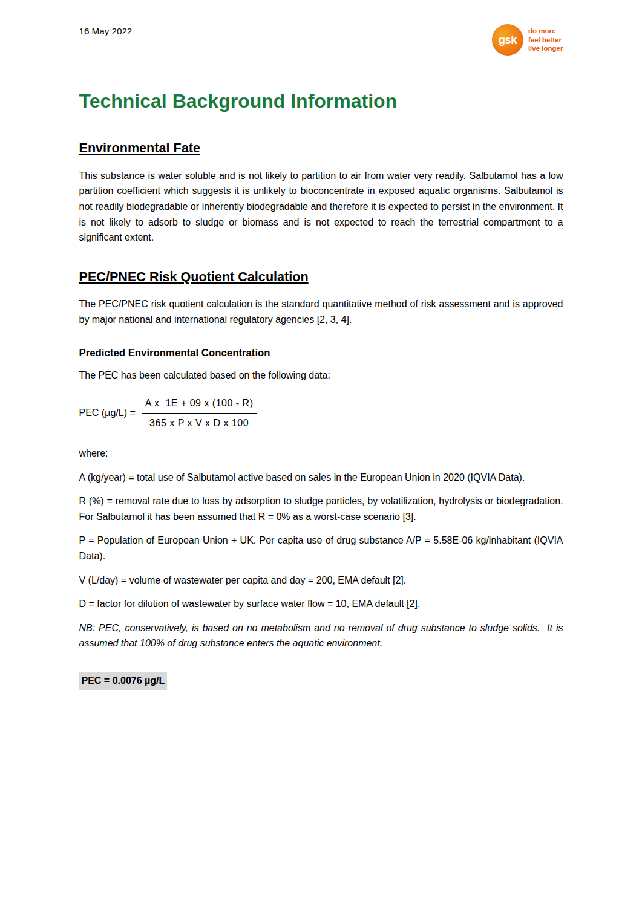16 May 2022
gsk
do more
feel better
live longer
Technical Background Information
Environmental Fate
This substance is water soluble and is not likely to partition to air from water very readily. Salbutamol has a low partition coefficient which suggests it is unlikely to bioconcentrate in exposed aquatic organisms. Salbutamol is not readily biodegradable or inherently biodegradable and therefore it is expected to persist in the environment. It is not likely to adsorb to sludge or biomass and is not expected to reach the terrestrial compartment to a significant extent.
PEC/PNEC Risk Quotient Calculation
The PEC/PNEC risk quotient calculation is the standard quantitative method of risk assessment and is approved by major national and international regulatory agencies [2, 3, 4].
Predicted Environmental Concentration
The PEC has been calculated based on the following data:
PEC (µg/L) = A x 1E + 09 x (100 - R) 365 x P x V x D x 100
where:
A (kg/year) = total use of Salbutamol active based on sales in the European Union in 2020 (IQVIA Data).
R (%) = removal rate due to loss by adsorption to sludge particles, by volatilization, hydrolysis or biodegradation. For Salbutamol it has been assumed that R = 0% as a worst-case scenario [3].
P = Population of European Union + UK. Per capita use of drug substance A/P = 5.58E-06 kg/inhabitant (IQVIA Data).
V (L/day) = volume of wastewater per capita and day = 200, EMA default [2].
D = factor for dilution of wastewater by surface water flow = 10, EMA default [2].
NB: PEC, conservatively, is based on no metabolism and no removal of drug substance to sludge solids. It is assumed that 100% of drug substance enters the aquatic environment.
PEC = 0.0076 µg/L